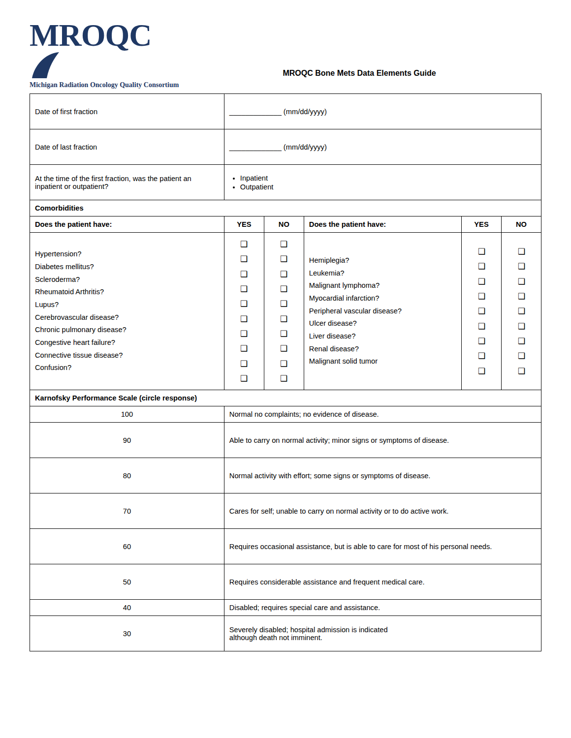MROQC
Michigan Radiation Oncology Quality Consortium
MROQC Bone Mets Data Elements Guide
| Date of first fraction | _____________ (mm/dd/yyyy) |
| Date of last fraction | _____________ (mm/dd/yyyy) |
| At the time of the first fraction, was the patient an inpatient or outpatient? | Inpatient Outpatient |
| Comorbidities |
| Does the patient have: | YES | NO | Does the patient have: | YES | NO |
| Hypertension? Diabetes mellitus? Scleroderma? Rheumatoid Arthritis? Lupus? Cerebrovascular disease? Chronic pulmonary disease? Congestive heart failure? Connective tissue disease? Confusion? | ❑ ❑ ❑ ❑ ❑ ❑ ❑ ❑ ❑ ❑ | ❑ ❑ ❑ ❑ ❑ ❑ ❑ ❑ ❑ ❑ | Hemiplegia? Leukemia? Malignant lymphoma? Myocardial infarction? Peripheral vascular disease? Ulcer disease? Liver disease? Renal disease? Malignant solid tumor | ❑ ❑ ❑ ❑ ❑ ❑ ❑ ❑ ❑ | ❑ ❑ ❑ ❑ ❑ ❑ ❑ ❑ ❑ |
| Karnofsky Performance Scale (circle response) |
| 100 | Normal no complaints; no evidence of disease. |
| 90 | Able to carry on normal activity; minor signs or symptoms of disease. |
| 80 | Normal activity with effort; some signs or symptoms of disease. |
| 70 | Cares for self; unable to carry on normal activity or to do active work. |
| 60 | Requires occasional assistance, but is able to care for most of his personal needs. |
| 50 | Requires considerable assistance and frequent medical care. |
| 40 | Disabled; requires special care and assistance. |
| 30 | Severely disabled; hospital admission is indicated although death not imminent. |